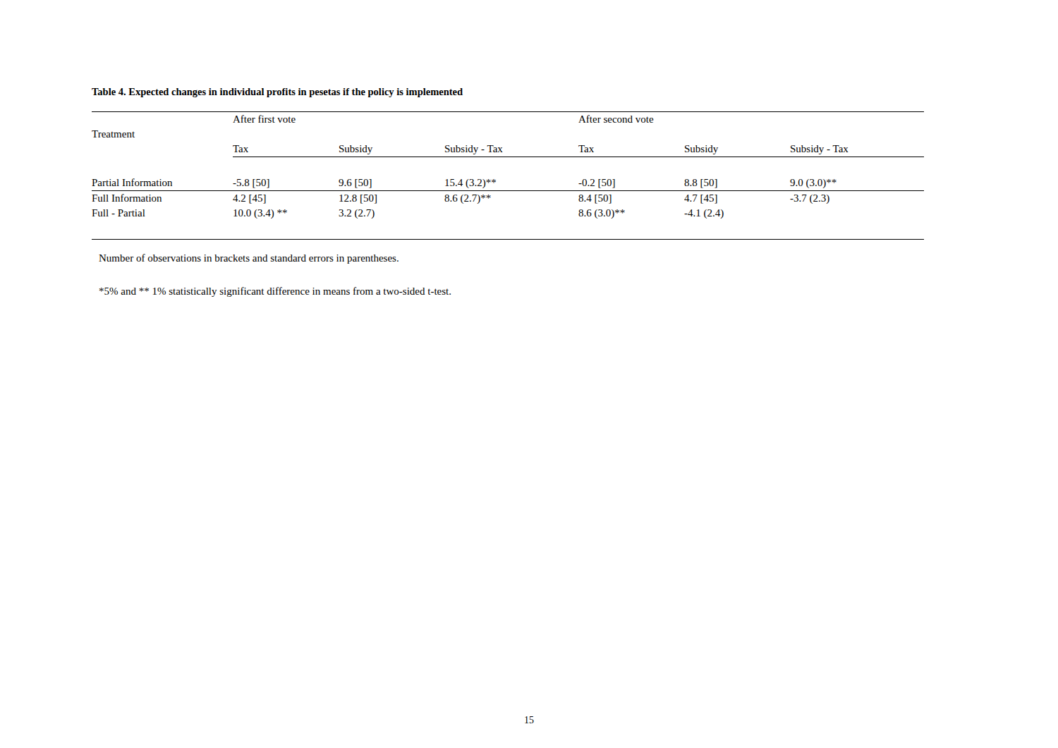Table 4. Expected changes in individual profits in pesetas if the policy is implemented
| | After first vote | After second vote |
| Treatment | | |
| | Tax | Subsidy | Subsidy - Tax | Tax | Subsidy | Subsidy - Tax |
| Partial Information | -5.8 [50] | 9.6 [50] | 15.4 (3.2)** | -0.2 [50] | 8.8 [50] | 9.0 (3.0)** |
| Full Information | 4.2 [45] | 12.8 [50] | 8.6 (2.7)** | 8.4 [50] | 4.7 [45] | -3.7 (2.3) |
| Full - Partial | 10.0 (3.4) ** | 3.2 (2.7) | | 8.6 (3.0)** | -4.1 (2.4) | |
Number of observations in brackets and standard errors in parentheses.
*5% and ** 1% statistically significant difference in means from a two-sided t-test.
15